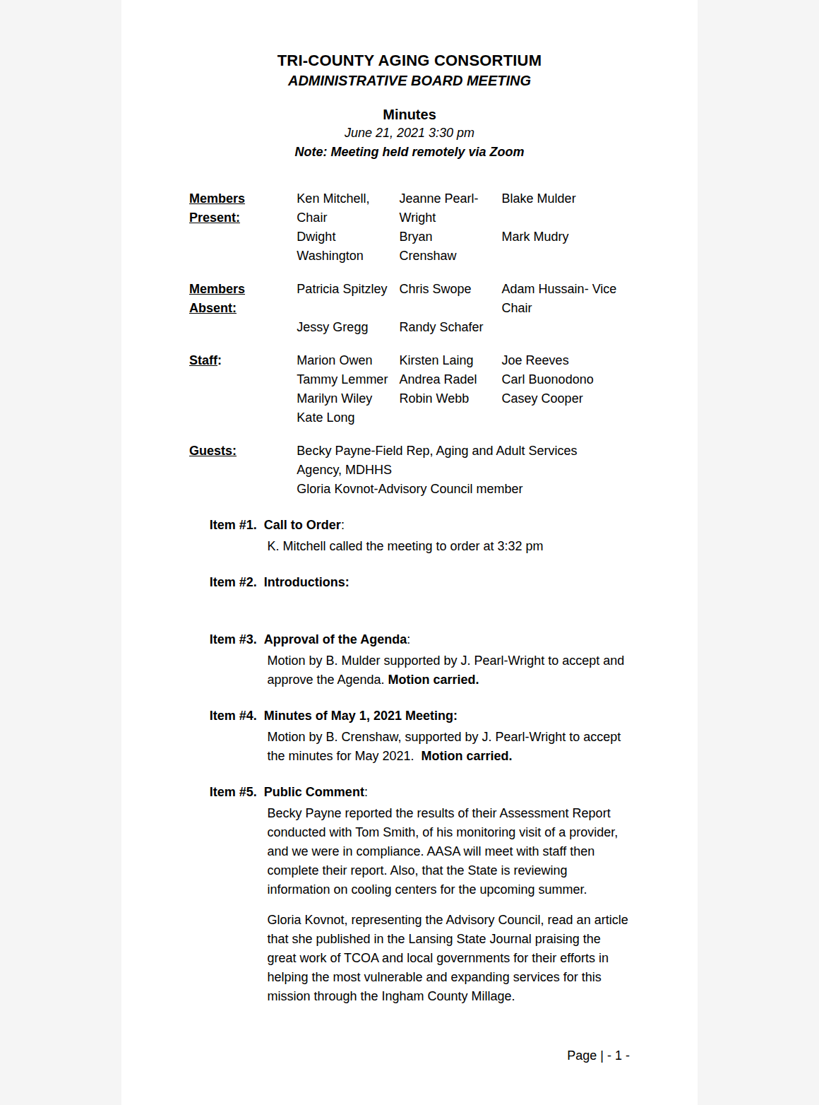TRI-COUNTY AGING CONSORTIUM
ADMINISTRATIVE BOARD MEETING
Minutes
June 21, 2021 3:30 pm
Note: Meeting held remotely via Zoom
| Members Present: | Ken Mitchell, Chair | Jeanne Pearl-Wright | Blake Mulder |
| | Dwight Washington | Bryan Crenshaw | Mark Mudry |
| Members Absent: | Patricia Spitzley | Chris Swope | Adam Hussain- Vice Chair |
| | Jessy Gregg | Randy Schafer | |
| Staff : | Marion Owen | Kirsten Laing | Joe Reeves |
| | Tammy Lemmer | Andrea Radel | Carl Buonodono |
| | Marilyn Wiley | Robin Webb | Casey Cooper |
| | Kate Long | | |
| Guests: | Becky Payne-Field Rep, Aging and Adult Services Agency, MDHHS |
| | Gloria Kovnot-Advisory Council member |
Item #1. Call to Order:
K. Mitchell called the meeting to order at 3:32 pm
Item #2. Introductions:
Item #3. Approval of the Agenda:
Motion by B. Mulder supported by J. Pearl-Wright to accept and approve the Agenda. Motion carried.
Item #4. Minutes of May 1, 2021 Meeting:
Motion by B. Crenshaw, supported by J. Pearl-Wright to accept the minutes for May 2021. Motion carried.
Item #5. Public Comment:
Becky Payne reported the results of their Assessment Report conducted with Tom Smith, of his monitoring visit of a provider, and we were in compliance. AASA will meet with staff then complete their report. Also, that the State is reviewing information on cooling centers for the upcoming summer.
Gloria Kovnot, representing the Advisory Council, read an article that she published in the Lansing State Journal praising the great work of TCOA and local governments for their efforts in helping the most vulnerable and expanding services for this mission through the Ingham County Millage.
Page | - 1 -